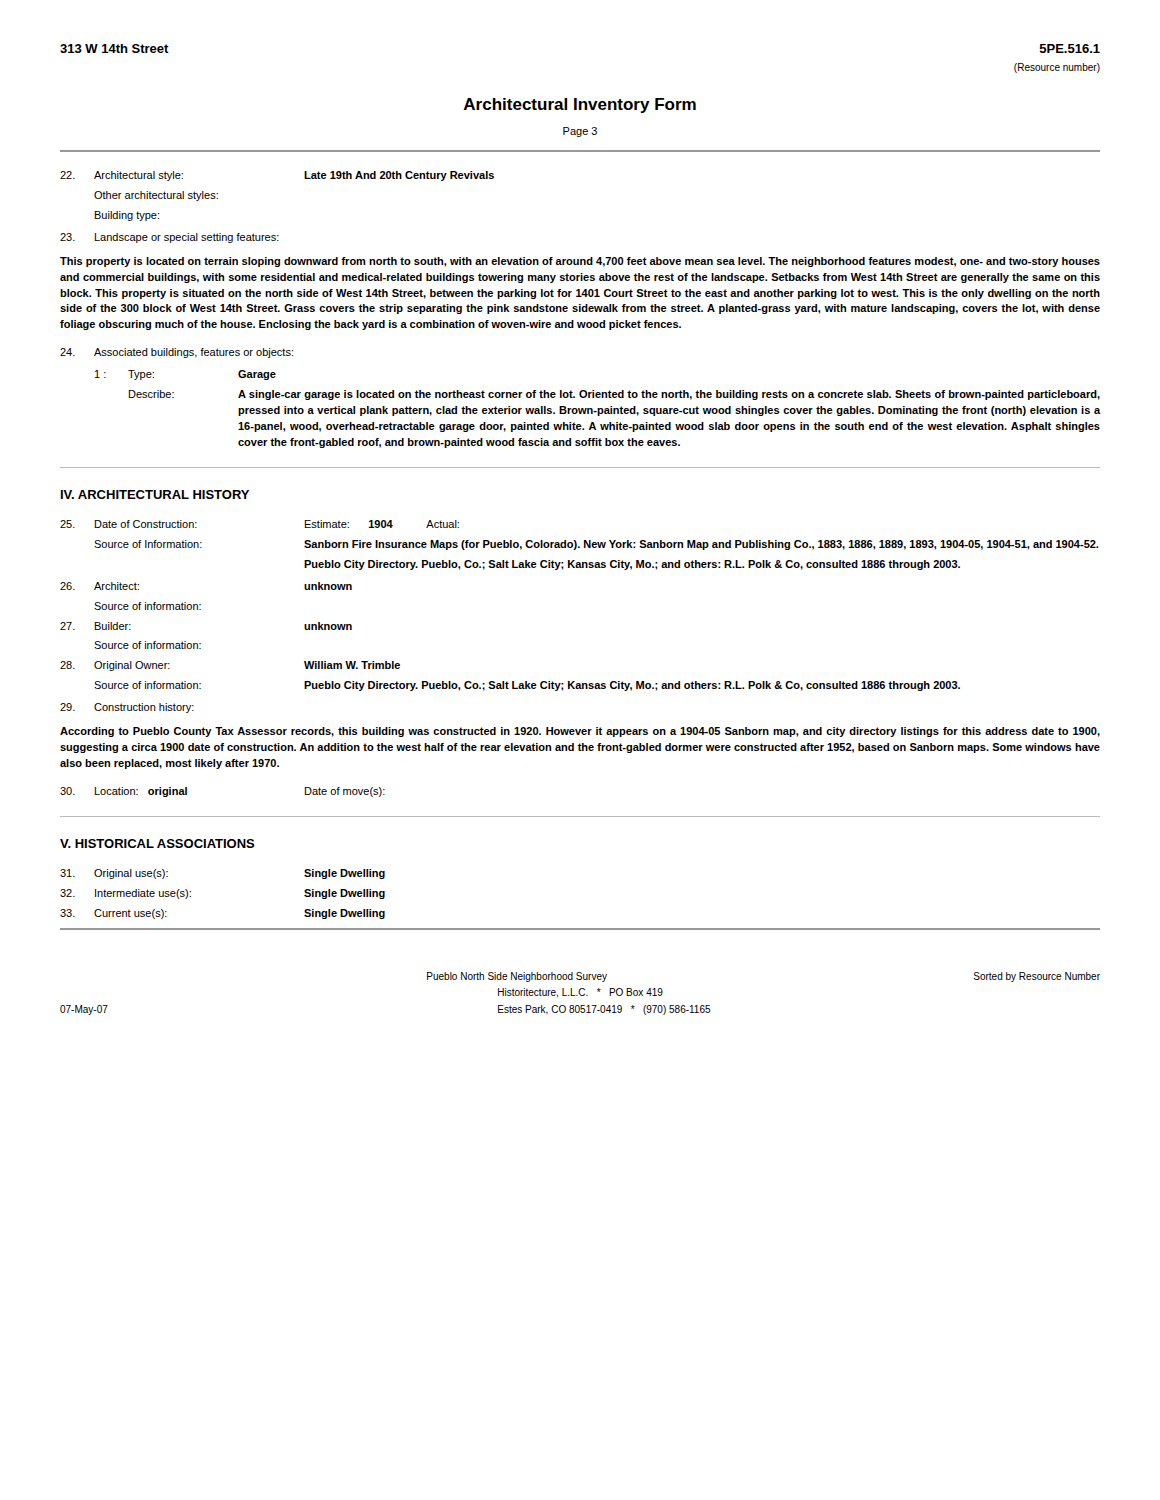313 W 14th Street
5PE.516.1
(Resource number)
Architectural Inventory Form
Page 3
| 22. | Architectural style: | Late 19th And 20th Century Revivals |
| | Other architectural styles: | |
| | Building type: | |
| 23. | Landscape or special setting features: |
This property is located on terrain sloping downward from north to south, with an elevation of around 4,700 feet above mean sea level. The neighborhood features modest, one- and two-story houses and commercial buildings, with some residential and medical-related buildings towering many stories above the rest of the landscape. Setbacks from West 14th Street are generally the same on this block. This property is situated on the north side of West 14th Street, between the parking lot for 1401 Court Street to the east and another parking lot to west. This is the only dwelling on the north side of the 300 block of West 14th Street. Grass covers the strip separating the pink sandstone sidewalk from the street. A planted-grass yard, with mature landscaping, covers the lot, with dense foliage obscuring much of the house. Enclosing the back yard is a combination of woven-wire and wood picket fences.
| 24. | Associated buildings, features or objects: |
| 1 : | Type: | Garage |
| | Describe: | A single-car garage is located on the northeast corner of the lot. Oriented to the north, the building rests on a concrete slab. Sheets of brown-painted particleboard, pressed into a vertical plank pattern, clad the exterior walls. Brown-painted, square-cut wood shingles cover the gables. Dominating the front (north) elevation is a 16-panel, wood, overhead-retractable garage door, painted white. A white-painted wood slab door opens in the south end of the west elevation. Asphalt shingles cover the front-gabled roof, and brown-painted wood fascia and soffit box the eaves. |
IV. ARCHITECTURAL HISTORY
| 25. | Date of Construction: | Estimate: 1904 Actual: |
| | Source of Information: | Sanborn Fire Insurance Maps (for Pueblo, Colorado). New York: Sanborn Map and Publishing Co., 1883, 1886, 1889, 1893, 1904-05, 1904-51, and 1904-52. |
| | | Pueblo City Directory. Pueblo, Co.; Salt Lake City; Kansas City, Mo.; and others: R.L. Polk & Co, consulted 1886 through 2003. |
| 26. | Architect: | unknown |
| | Source of information: | |
| 27. | Builder: | unknown |
| | Source of information: | |
| 28. | Original Owner: | William W. Trimble |
| | Source of information: | Pueblo City Directory. Pueblo, Co.; Salt Lake City; Kansas City, Mo.; and others: R.L. Polk & Co, consulted 1886 through 2003. |
| 29. | Construction history: |
According to Pueblo County Tax Assessor records, this building was constructed in 1920. However it appears on a 1904-05 Sanborn map, and city directory listings for this address date to 1900, suggesting a circa 1900 date of construction. An addition to the west half of the rear elevation and the front-gabled dormer were constructed after 1952, based on Sanborn maps. Some windows have also been replaced, most likely after 1970.
| 30. | Location: original | Date of move(s): |
V. HISTORICAL ASSOCIATIONS
| 31. | Original use(s): | Single Dwelling |
| 32. | Intermediate use(s): | Single Dwelling |
| 33. | Current use(s): | Single Dwelling |
Pueblo North Side Neighborhood Survey
Sorted by Resource Number
Historitecture, L.L.C. * PO Box 419
07-May-07
Estes Park, CO 80517-0419 * (970) 586-1165